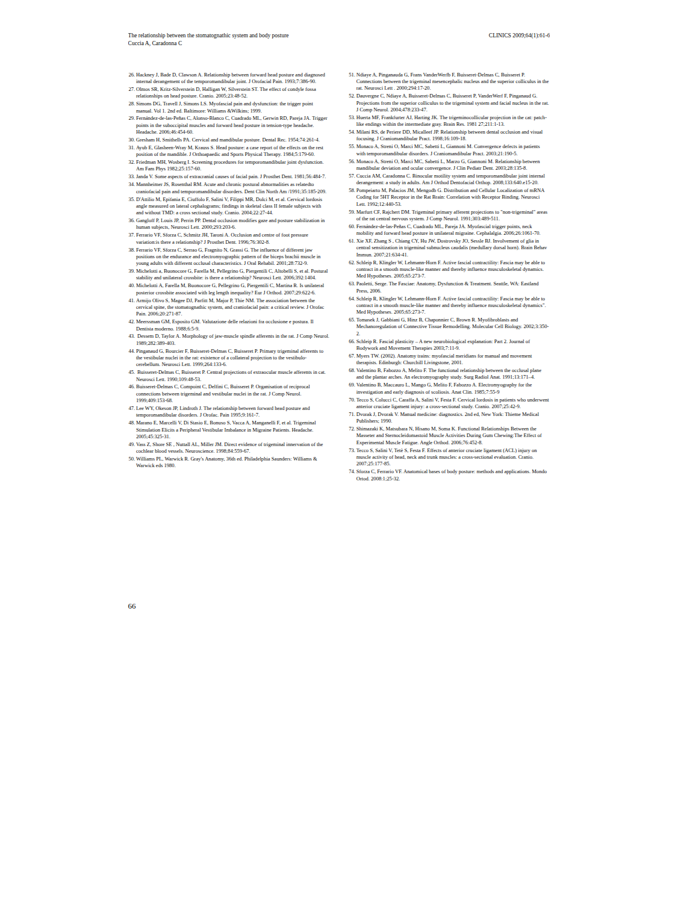The relationship between the stomatognathic system and body posture
Cuccia A, Caradonna C
CLINICS 2009;64(1):61-6
26. Hackney J, Bade D, Clawson A. Relationship between forward head posture and diagnosed internal derangement of the temporomandibular joint. J Orofacial Pain. 1993;7:386-90.
27. Olmos SR, Kritz-Silverstein D, Halligan W, Silverstein ST. The effect of condyle fossa relationships on head posture. Cranio. 2005;23:48-52.
28. Simons DG, Travell J, Simons LS. Myofascial pain and dysfunction: the trigger point manual. Vol 1. 2nd ed. Baltimore: Williams &Wilkins; 1999.
29. Fernández-de-las-Peñas C, Alonso-Blanco C, Cuadrado ML, Gerwin RD, Pareja JA. Trigger points in the suboccipital muscles and forward head posture in tension-type headache. Headache. 2006;46:454-60.
30. Gresham H, Smithells PA. Cervical and mandibular posture. Dental Rec. 1954;74:261-4.
31. Ayub E, Glasheen-Wray M, Krauss S. Head posture: a case report of the effects on the rest position of the mandible. J Orthoapaedic and Sports Physical Therapy. 1984;5:179-60.
32. Friedman MH, Wosberg I. Screening procedures for temporomandibular joint dysfunction. Am Fam Phys 1982;25:157-60.
33. Janda V. Some aspects of extracranial causes of facial pain. J Prosthet Dent. 1981;56:484-7.
34. Mannheimer JS, Rosenthal RM. Acute and chronic postural abnormalities as relatedto craniofacial pain and temporomandibular disorders. Dent Clin North Am /1991;35:185-209.
35. D'Attilio M, Epifania E, Ciuffolo F, Salini V, Filippi MR, Dolci M, et al. Cervical lordosis angle measured on lateral cephalograms; findings in skeletal class II female subjects with and without TMD: a cross sectional study. Cranio. 2004;22:27-44.
36. Gangloff P, Louis JP, Perrin PP. Dental occlusion modifies gaze and posture stabilization in human subjects, Neurosci Lett. 2000;293:203-6.
37. Ferrario VF, Sforza C, Schmitz JH, Taroni A. Occlusion and centre of foot pressure variation:is there a relationship? J Prosthet Dent. 1996;76:302-8.
38. Ferrario VF, Sforza C, Serrao G, Fragnito N, Grassi G. The influence of different jaw positions on the endurance and electromyographic pattern of the biceps brachii muscle in young adults with different occlusal characteristics. J Oral Rehabil. 2001;28:732-9.
39. Michelotti a, Buonocore G, Farella M, Pellegrino G, Piergentili C, Altobelli S, et al. Postural stability and unilateral crossbite: is there a relationship? Neurosci Lett. 2006;392:1404.
40. Michelotti A, Farella M, Buonocore G, Pellegrino G, Piergentili C, Martina R. Is unilateral posterior crossbite associated with leg length inequality? Eur J Orthod. 2007;29:622-6.
41. Armijo Olivo S, Magee DJ, Parfitt M, Major P, Thie NM. The association between the cervical spine, the stomatognathic system, and craniofacial pain: a critical review. J Orofac Pain. 2006;20:271-87.
42. Meerssman GM, Esposito GM. Valutazione delle relazioni fra occlusione e postura. Il Dentista moderno. 1988;6:5-9.
43. Dessem D, Taylor A. Morphology of jaw-muscle spindle afferents in the rat. J Comp Neurol. 1989;282:389-403.
44. Pinganaud G, Bourcier F, Buisseret-Delmas C, Buisseret P. Primary trigeminal afferents to the vestibular nuclei in the rat: existence of a collateral projection to the vestibulo-cerebellum. Neurosci Lett. 1999;264:133-6.
45. Buisseret-Delmas C, Buisseret P. Central projections of extraocular muscle afferents in cat. Neurosci Lett. 1990;109:48-53.
46. Buisseret-Delmas C, Compoint C, Delfini C, Buisseret P. Organisation of reciprocal connections between trigeminal and vestibular nuclei in the rat. J Comp Neurol. 1999;409:153-68.
47. Lee WY, Okeson JP, Lindroth J. The relationship between forward head posture and temporomandibular disorders. J Orofac. Pain 1995;9:161-7.
48. Marano E, Marcelli V, Di Stasio E, Bonuso S, Vacca A, Manganelli F, et al. Trigeminal Stimulation Elicits a Peripheral Vestibular Imbalance in Migraine Patients. Headache. 2005;45:325-31.
49. Vass Z, Shore SE , Nuttall AL, Miller JM. Direct evidence of trigeminal innervation of the cochlear blood vessels. Neuroscience. 1998;84:559-67.
50. Williams PL, Warwick R. Gray's Anatomy, 36th ed. Philadelphia Saunders: Williams & Warwick eds 1980.
51. Ndiaye A, Pinganauda G, Frans VanderWerfb F, Buisseret-Delmas C, Buisseret P. Connections between the trigeminal mesencephalic nucleus and the superior colliculus in the rat. Neurosci Lett . 2000;294:17-20.
52. Dauvergne C, Ndiaye A, Buisseret-Delmas C, Buisseret P, VanderWerf F, Pinganaud G. Projections from the superior colliculus to the trigeminal system and facial nucleus in the rat. J Comp Neurol. 2004;478:233-47.
53. Huerta MF, Frankfurter AJ, Harting JK. The trigeminocollicular projection in the cat: patch-like endings within the intermediate gray. Brain Res. 1981 27;211:1-13.
54. Milani RS, de Periere DD, Micalleef JP. Relationship between dental occlusion and visual focusing. J Craniomandibular Pract. 1998;16:109-18.
55. Monaco A, Streni O, Marci MC, Sabetti L, Giannoni M. Convergence defects in patients with temporomandibular disorders. J Craniomandibular Pract. 2003;21:190-5.
56. Monaco A, Streni O, Marci MC, Sabetti L, Marzo G, Giannoni M. Relationship between mandibular deviation and ocular convergence. J Clin Pediatr Dent. 2003;28:135-8.
57. Cuccia AM, Caradonna C. Binocular motility system and temporomandibular joint internal derangement: a study in adults. Am J Orthod Dentofacial Orthop. 2008;133:640.e15-20.
58. Pompeiarto M, Palacios JM, Mengodb G. Distribution and Cellular Localization of mRNA Coding for 5HT Receptor in the Rat Brain: Correlation with Receptor Binding. Neurosci Lett. 1992;12:440-53.
59. Marfurt CF, Rajchert DM. Trigeminal primary afferent projections to "non-trigeminal" areas of the rat central nervous system. J Comp Neurol. 1991;303:489-511.
60. Fernández-de-las-Peñas C, Cuadrado ML, Pareja JA. Myofascial trigger points, neck mobility and forward head posture in unilateral migraine. Cephalalgia. 2006;26:1061-70.
61. Xie XF, Zhang S , Chiang CY, Hu JW, Dostrovsky JO, Sessle BJ. Involvement of glia in central sensitization in trigeminal subnucleus caudalis (medullary dorsal horn). Brain Behav Immun. 2007;21:634-41.
62. Schleip R, Klingler W, Lehmann-Horn F. Active fascial contractility: Fascia may be able to contract in a smooth muscle-like manner and thereby influence musculoskeletal dynamics. Med Hypotheses. 2005;65:273-7.
63. Paoletti, Serge. The Fasciae: Anatomy, Dysfunction & Treatment. Seattle, WA: Eastland Press, 2006.
64. Schleip R, Klingler W, Lehmann-Horn F. Active fascial contractility: Fascia may be able to contract in a smooth muscle-like manner and thereby influence musculoskeletal dynamics". Med Hypotheses. 2005;65:273-7.
65. Tomasek J, Gabbiani G, Hinz B, Chaponnier C, Brown R. Myofibroblasts and Mechanoregulation of Connective Tissue Remodelling. Molecular Cell Biology. 2002;3:350-2.
66. Schleip R. Fascial plasticity – A new neurobiological explanation: Part 2. Journal of Bodywork and Movement Therapies 2003;7:11-9.
67. Myers TW. (2002). Anatomy trains: myofascial meridians for manual and movement therapists. Edinburgh: Churchill Livingstone, 2001.
68. Valentino B, Fabozzo A, Melito F. The functional relationship between the occlusal plane and the plantar arches. An electromyography study. Surg Radiol Anat. 1991;13:171–4.
69. Valentino B, Maccauro L, Mango G, Melito F, Fabozzo A. Electromyography for the investigation and early diagnosis of scoliosis. Anat Clin. 1985;7:55-9
70. Tecco S, Colucci C, Caraffa A, Salini V, Festa F. Cervical lordosis in patients who underwent anterior cruciate ligament injury: a cross-sectional study. Cranio. 2007;25:42-9.
71. Dvorak J, Dvorak V. Manual medicine: diagnostics. 2nd ed, New York: Thieme Medical Publishers; 1990.
72. Shimazaki K, Matsubara N, Hisano M, Soma K. Functional Relationships Between the Masseter and Sternocleidomastoid Muscle Activities During Gum Chewing:The Effect of Experimental Muscle Fatigue. Angle Orthod. 2006;76:452-8.
73. Tecco S, Salini V, Tetè S, Festa F. Effects of anterior cruciate ligament (ACL) injury on muscle activity of head, neck and trunk muscles: a cross-sectional evaluation. Cranio. 2007;25:177-85.
74. Sforza C, Ferrario VF. Anatomical bases of body posture: methods and applications. Mondo Ortod. 2008:1;25-32.
66